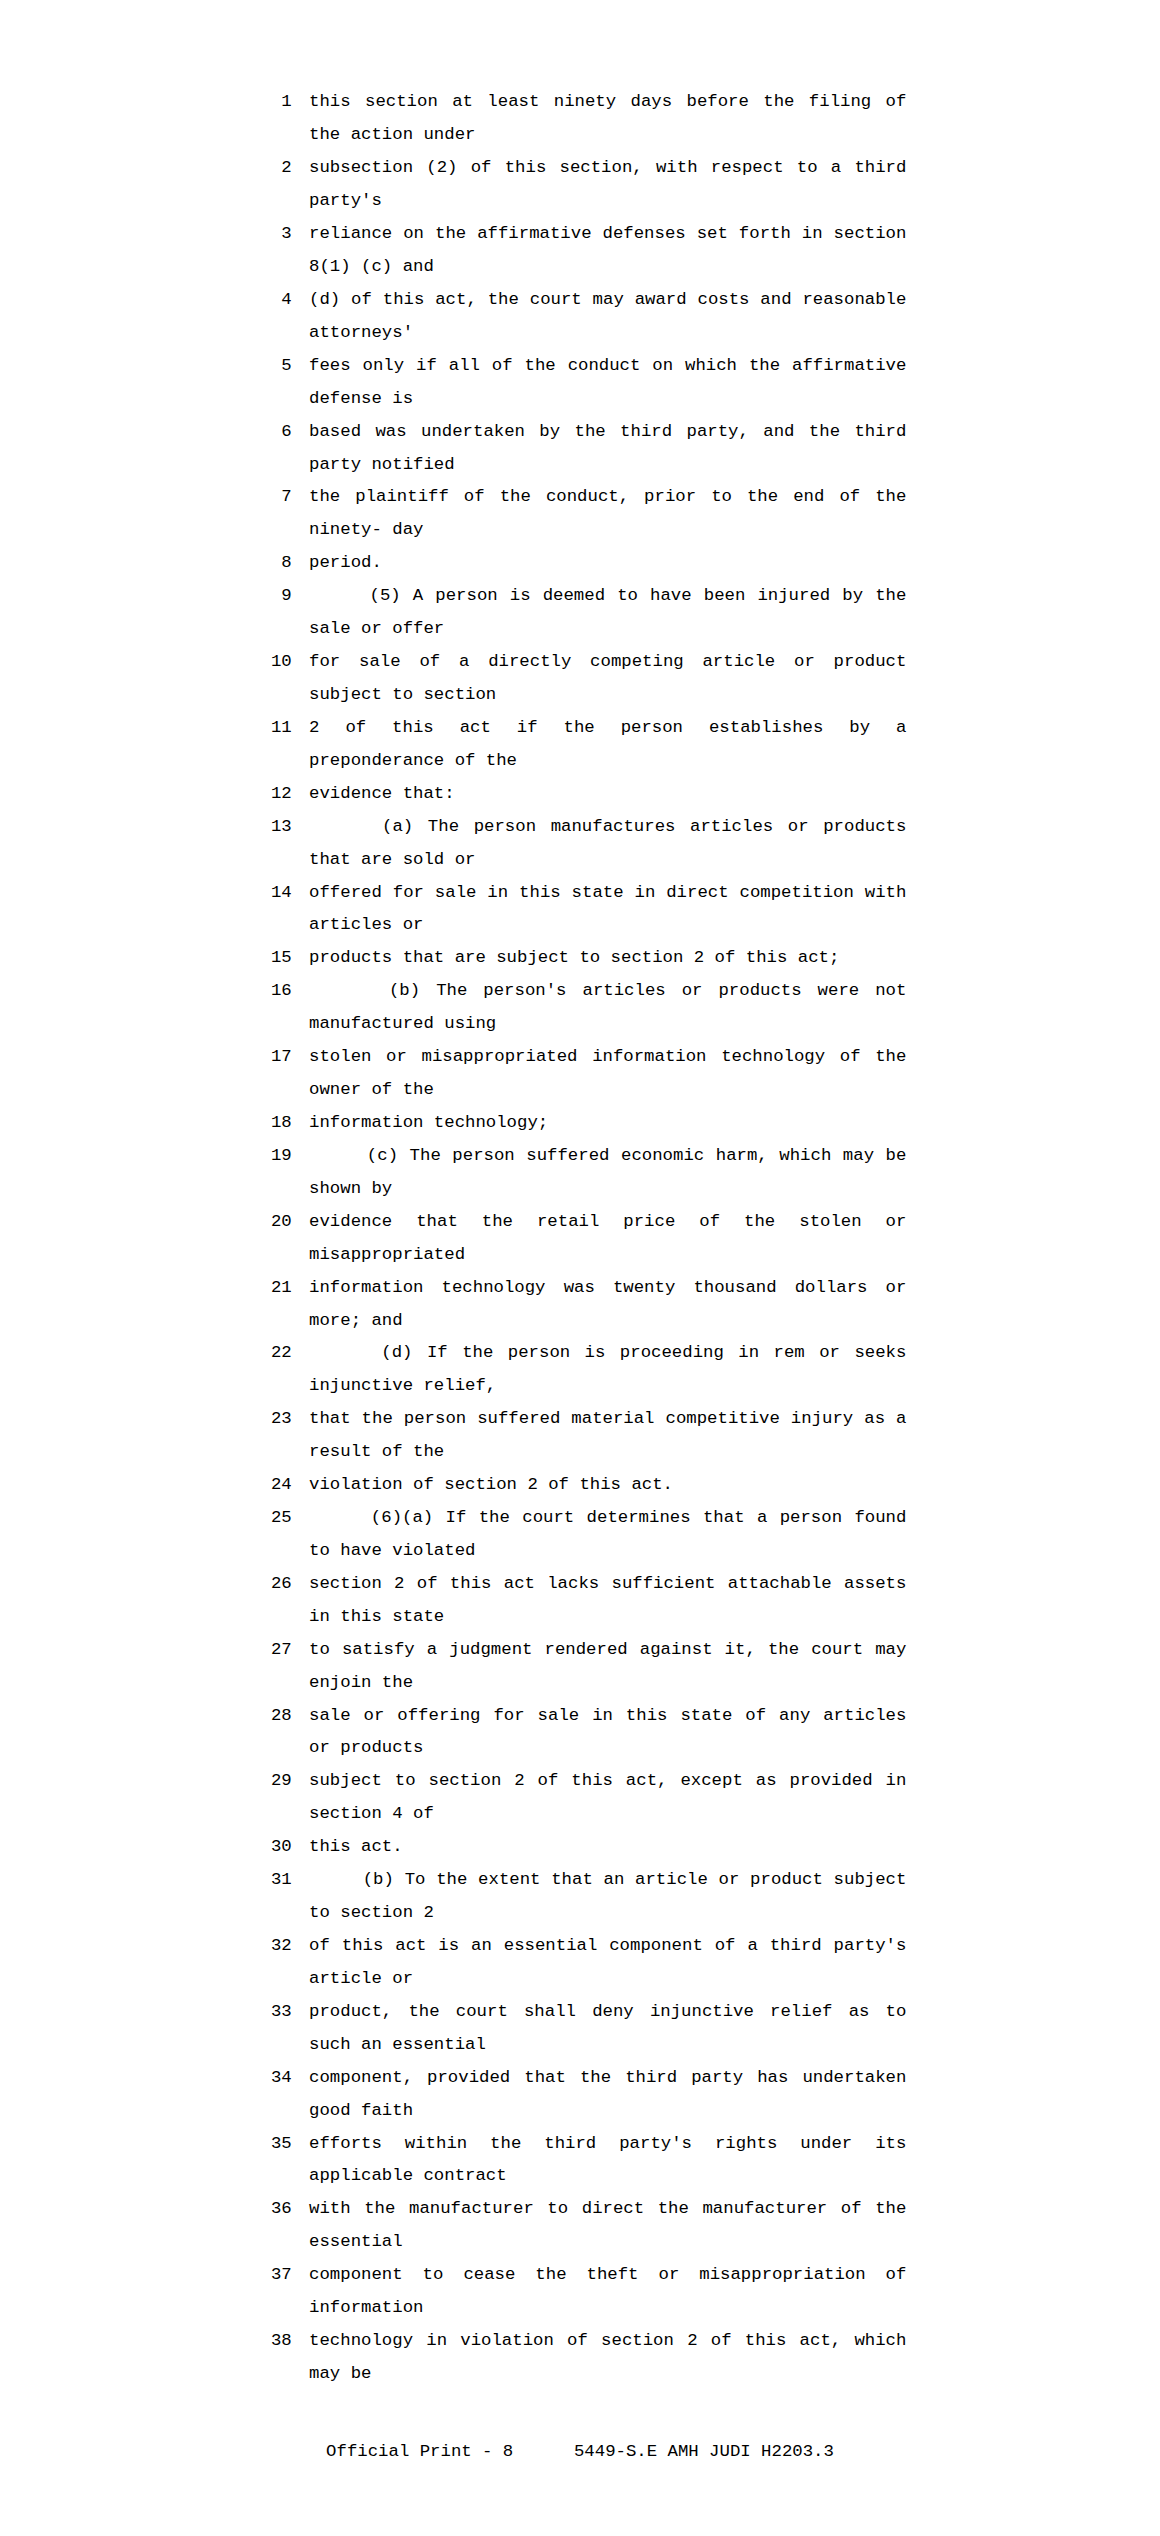this section at least ninety days before the filing of the action under
subsection (2) of this section, with respect to a third party's
reliance on the affirmative defenses set forth in section 8(1) (c) and
(d) of this act, the court may award costs and reasonable attorneys'
fees only if all of the conduct on which the affirmative defense is
based was undertaken by the third party, and the third party notified
the plaintiff of the conduct, prior to the end of the ninety- day
period.
(5) A person is deemed to have been injured by the sale or offer
for sale of a directly competing article or product subject to section
2 of this act if the person establishes by a preponderance of the
evidence that:
(a) The person manufactures articles or products that are sold or
offered for sale in this state in direct competition with articles or
products that are subject to section 2 of this act;
(b) The person's articles or products were not manufactured using
stolen or misappropriated information technology of the owner of the
information technology;
(c) The person suffered economic harm, which may be shown by
evidence that the retail price of the stolen or misappropriated
information technology was twenty thousand dollars or more; and
(d) If the person is proceeding in rem or seeks injunctive relief,
that the person suffered material competitive injury as a result of the
violation of section 2 of this act.
(6)(a) If the court determines that a person found to have violated
section 2 of this act lacks sufficient attachable assets in this state
to satisfy a judgment rendered against it, the court may enjoin the
sale or offering for sale in this state of any articles or products
subject to section 2 of this act, except as provided in section 4 of
this act.
(b) To the extent that an article or product subject to section 2
of this act is an essential component of a third party's article or
product, the court shall deny injunctive relief as to such an essential
component, provided that the third party has undertaken good faith
efforts within the third party's rights under its applicable contract
with the manufacturer to direct the manufacturer of the essential
component to cease the theft or misappropriation of information
technology in violation of section 2 of this act, which may be
Official Print - 85449-S.E AMH JUDI H2203.3